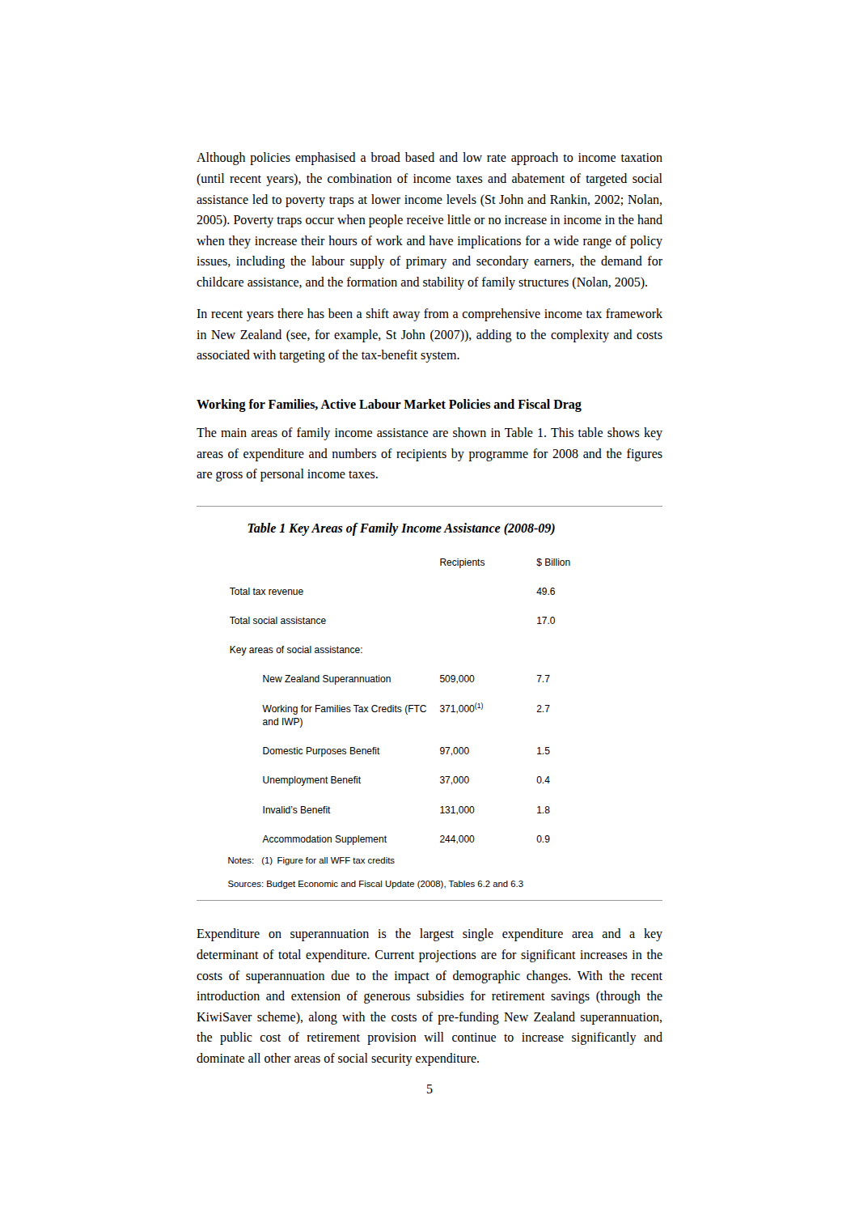Although policies emphasised a broad based and low rate approach to income taxation (until recent years), the combination of income taxes and abatement of targeted social assistance led to poverty traps at lower income levels (St John and Rankin, 2002; Nolan, 2005). Poverty traps occur when people receive little or no increase in income in the hand when they increase their hours of work and have implications for a wide range of policy issues, including the labour supply of primary and secondary earners, the demand for childcare assistance, and the formation and stability of family structures (Nolan, 2005).
In recent years there has been a shift away from a comprehensive income tax framework in New Zealand (see, for example, St John (2007)), adding to the complexity and costs associated with targeting of the tax-benefit system.
Working for Families, Active Labour Market Policies and Fiscal Drag
The main areas of family income assistance are shown in Table 1. This table shows key areas of expenditure and numbers of recipients by programme for 2008 and the figures are gross of personal income taxes.
Table 1 Key Areas of Family Income Assistance (2008-09)
| | Recipients | $ Billion |
| Total tax revenue | | 49.6 |
| Total social assistance | | 17.0 |
| Key areas of social assistance: | | |
| New Zealand Superannuation | 509,000 | 7.7 |
| Working for Families Tax Credits (FTC and IWP) | 371,000 (1) | 2.7 |
| Domestic Purposes Benefit | 97,000 | 1.5 |
| Unemployment Benefit | 37,000 | 0.4 |
| Invalid’s Benefit | 131,000 | 1.8 |
| Accommodation Supplement | 244,000 | 0.9 |
Notes:(1) Figure for all WFF tax credits
Sources: Budget Economic and Fiscal Update (2008), Tables 6.2 and 6.3
Expenditure on superannuation is the largest single expenditure area and a key determinant of total expenditure. Current projections are for significant increases in the costs of superannuation due to the impact of demographic changes. With the recent introduction and extension of generous subsidies for retirement savings (through the KiwiSaver scheme), along with the costs of pre-funding New Zealand superannuation, the public cost of retirement provision will continue to increase significantly and dominate all other areas of social security expenditure.
5